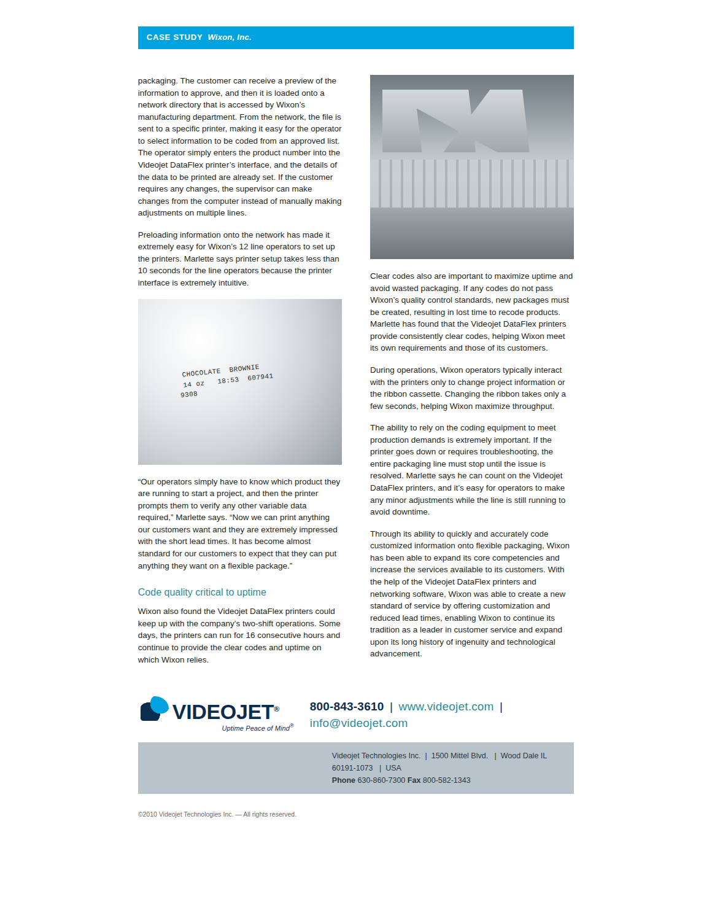Case Study Wixon, Inc.
packaging. The customer can receive a preview of the information to approve, and then it is loaded onto a network directory that is accessed by Wixon’s manufacturing department. From the network, the file is sent to a specific printer, making it easy for the operator to select information to be coded from an approved list. The operator simply enters the product number into the Videojet DataFlex printer’s interface, and the details of the data to be printed are already set. If the customer requires any changes, the supervisor can make changes from the computer instead of manually making adjustments on multiple lines.
Preloading information onto the network has made it extremely easy for Wixon’s 12 line operators to set up the printers. Marlette says printer setup takes less than 10 seconds for the line operators because the printer interface is extremely intuitive.
CHOCOLATE BROWNIE 14 oz 18:53 607941 9308
“Our operators simply have to know which product they are running to start a project, and then the printer prompts them to verify any other variable data required,” Marlette says. “Now we can print anything our customers want and they are extremely impressed with the short lead times. It has become almost standard for our customers to expect that they can put anything they want on a flexible package.”
Code quality critical to uptime
Wixon also found the Videojet DataFlex printers could keep up with the company’s two-shift operations. Some days, the printers can run for 16 consecutive hours and continue to provide the clear codes and uptime on which Wixon relies.
Clear codes also are important to maximize uptime and avoid wasted packaging. If any codes do not pass Wixon’s quality control standards, new packages must be created, resulting in lost time to recode products. Marlette has found that the Videojet DataFlex printers provide consistently clear codes, helping Wixon meet its own requirements and those of its customers.
During operations, Wixon operators typically interact with the printers only to change project information or the ribbon cassette. Changing the ribbon takes only a few seconds, helping Wixon maximize throughput.
The ability to rely on the coding equipment to meet production demands is extremely important. If the printer goes down or requires troubleshooting, the entire packaging line must stop until the issue is resolved. Marlette says he can count on the Videojet DataFlex printers, and it’s easy for operators to make any minor adjustments while the line is still running to avoid downtime.
Through its ability to quickly and accurately code customized information onto flexible packaging, Wixon has been able to expand its core competencies and increase the services available to its customers. With the help of the Videojet DataFlex printers and networking software, Wixon was able to create a new standard of service by offering customization and reduced lead times, enabling Wixon to continue its tradition as a leader in customer service and expand upon its long history of ingenuity and technological advancement.
VIDEOJET®
Uptime Peace of Mind®
800-843-3610 | www.videojet.com | info@videojet.com
Videojet Technologies Inc. | 1500 Mittel Blvd. | Wood Dale IL 60191-1073 | USA
Phone 630-860-7300 Fax 800-582-1343
©2010 Videojet Technologies Inc. — All rights reserved.